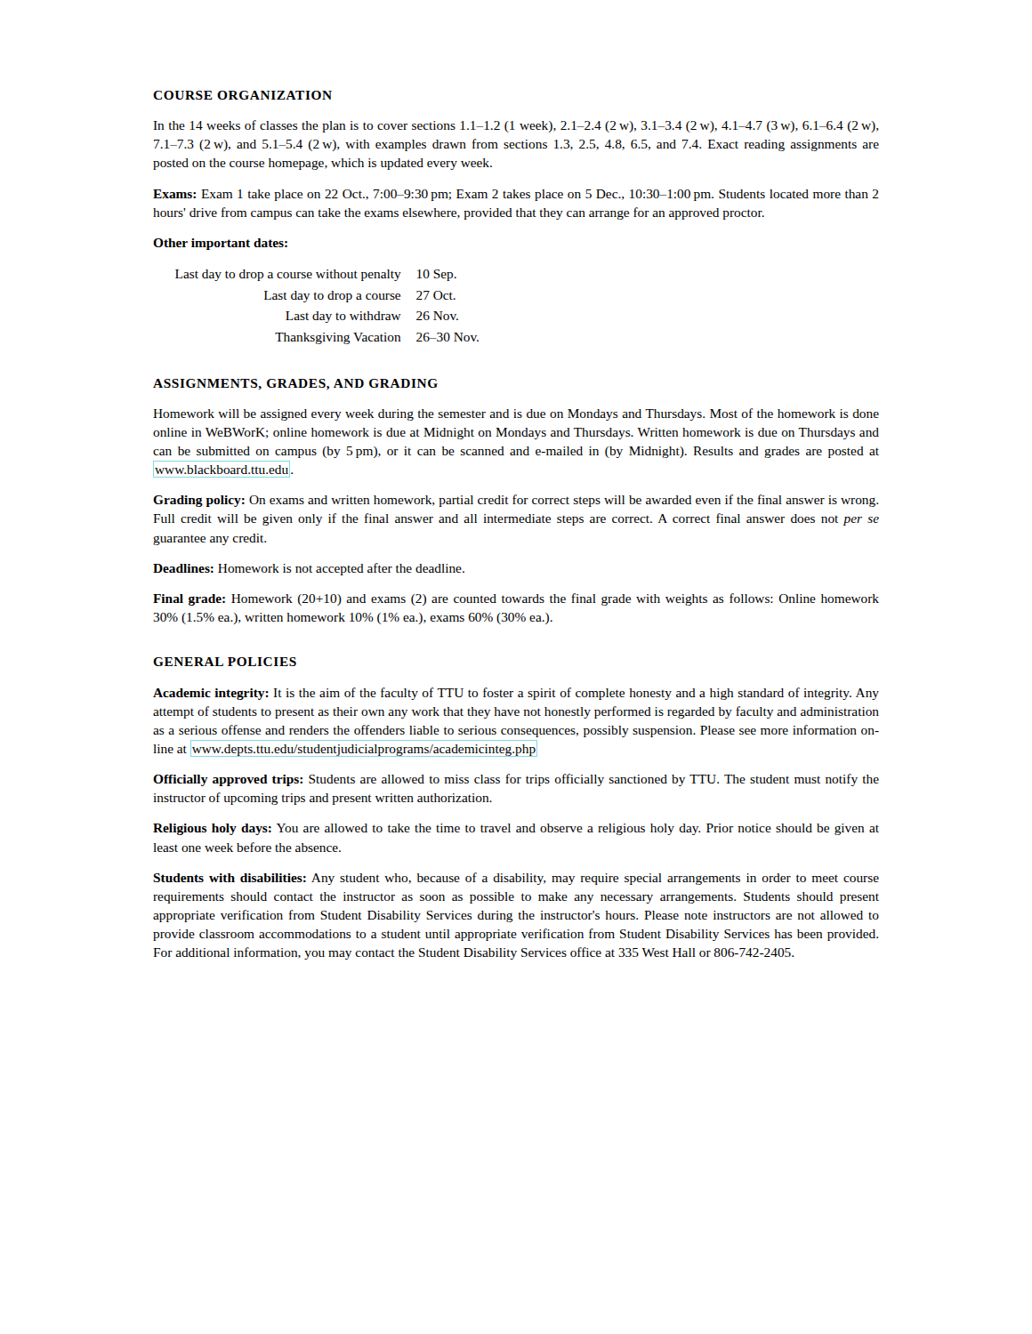COURSE ORGANIZATION
In the 14 weeks of classes the plan is to cover sections 1.1–1.2 (1 week), 2.1–2.4 (2 w), 3.1–3.4 (2 w), 4.1–4.7 (3 w), 6.1–6.4 (2 w), 7.1–7.3 (2 w), and 5.1–5.4 (2 w), with examples drawn from sections 1.3, 2.5, 4.8, 6.5, and 7.4. Exact reading assignments are posted on the course homepage, which is updated every week.
Exams: Exam 1 take place on 22 Oct., 7:00–9:30 pm; Exam 2 takes place on 5 Dec., 10:30–1:00 pm. Students located more than 2 hours' drive from campus can take the exams elsewhere, provided that they can arrange for an approved proctor.
Other important dates:
| Last day to drop a course without penalty | 10 Sep. |
| Last day to drop a course | 27 Oct. |
| Last day to withdraw | 26 Nov. |
| Thanksgiving Vacation | 26–30 Nov. |
ASSIGNMENTS, GRADES, AND GRADING
Homework will be assigned every week during the semester and is due on Mondays and Thursdays. Most of the homework is done online in WeBWorK; online homework is due at Midnight on Mondays and Thursdays. Written homework is due on Thursdays and can be submitted on campus (by 5 pm), or it can be scanned and e-mailed in (by Midnight). Results and grades are posted at www.blackboard.ttu.edu.
Grading policy: On exams and written homework, partial credit for correct steps will be awarded even if the final answer is wrong. Full credit will be given only if the final answer and all intermediate steps are correct. A correct final answer does not per se guarantee any credit.
Deadlines: Homework is not accepted after the deadline.
Final grade: Homework (20+10) and exams (2) are counted towards the final grade with weights as follows: Online homework 30% (1.5% ea.), written homework 10% (1% ea.), exams 60% (30% ea.).
GENERAL POLICIES
Academic integrity: It is the aim of the faculty of TTU to foster a spirit of complete honesty and a high standard of integrity. Any attempt of students to present as their own any work that they have not honestly performed is regarded by faculty and administration as a serious offense and renders the offenders liable to serious consequences, possibly suspension. Please see more information on-line at www.depts.ttu.edu/studentjudicialprograms/academicinteg.php
Officially approved trips: Students are allowed to miss class for trips officially sanctioned by TTU. The student must notify the instructor of upcoming trips and present written authorization.
Religious holy days: You are allowed to take the time to travel and observe a religious holy day. Prior notice should be given at least one week before the absence.
Students with disabilities: Any student who, because of a disability, may require special arrangements in order to meet course requirements should contact the instructor as soon as possible to make any necessary arrangements. Students should present appropriate verification from Student Disability Services during the instructor's hours. Please note instructors are not allowed to provide classroom accommodations to a student until appropriate verification from Student Disability Services has been provided. For additional information, you may contact the Student Disability Services office at 335 West Hall or 806-742-2405.